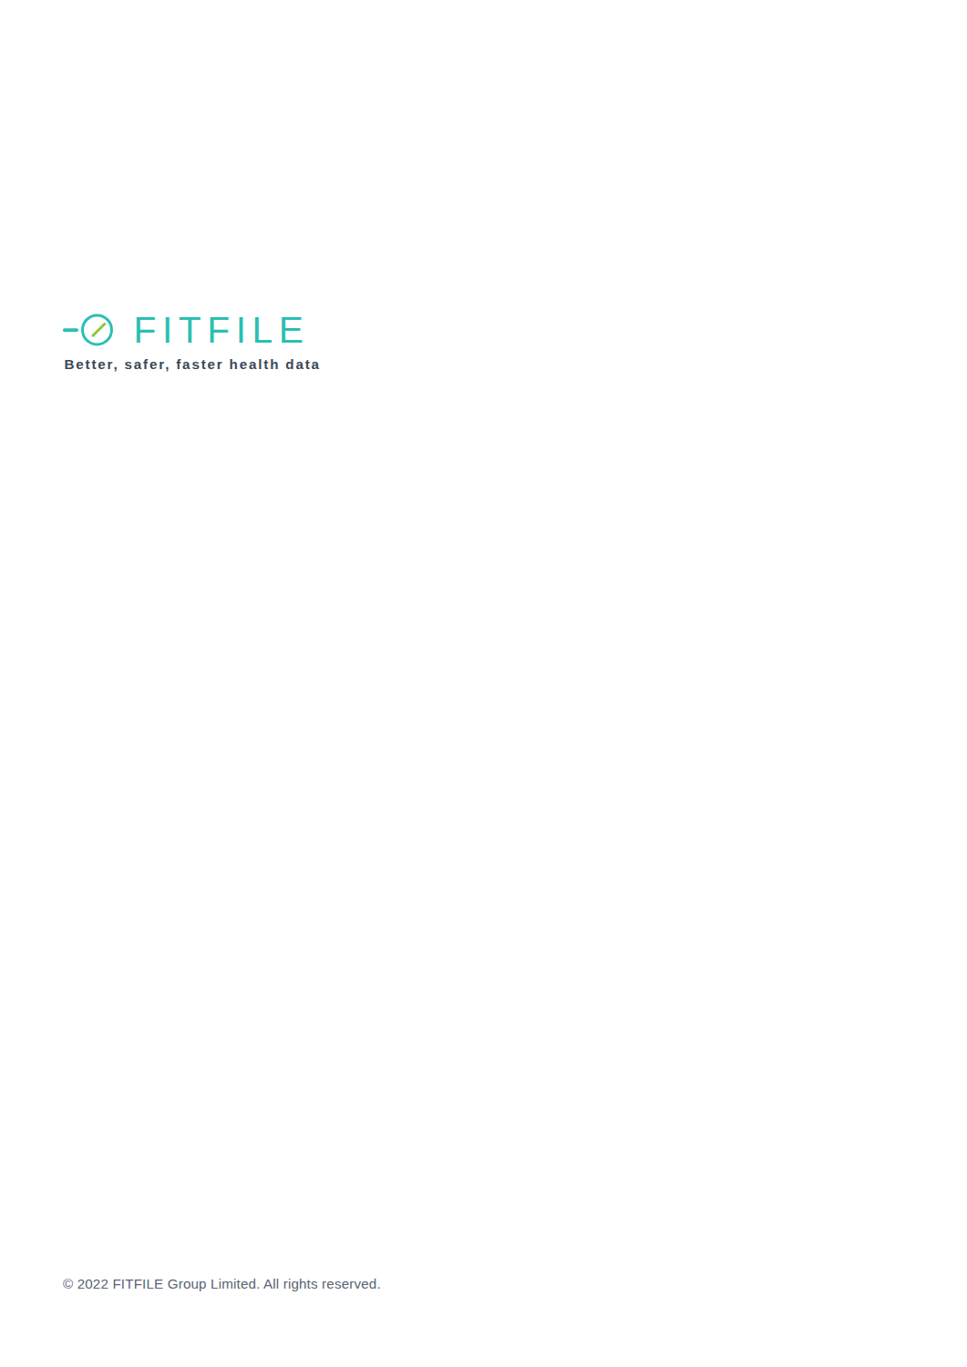FITFILE
Better, safer, faster health data
© 2022 FITFILE Group Limited. All rights reserved.